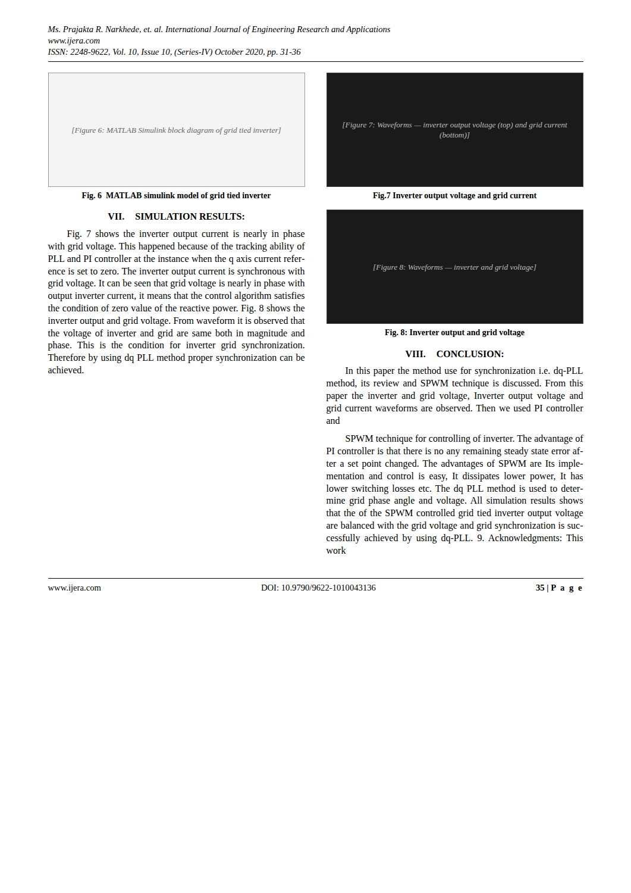Ms. Prajakta R. Narkhede, et. al. International Journal of Engineering Research and Applications www.ijera.com ISSN: 2248-9622, Vol. 10, Issue 10, (Series-IV) October 2020, pp. 31-36
[Figure 6: MATLAB Simulink block diagram of grid tied inverter]
Fig. 6 MATLAB simulink model of grid tied inverter
VII. SIMULATION RESULTS:
Fig. 7 shows the inverter output current is nearly in phase with grid voltage. This happened because of the tracking ability of PLL and PI controller at the instance when the q axis current reference is set to zero. The inverter output current is synchronous with grid voltage. It can be seen that grid voltage is nearly in phase with output inverter current, it means that the control algorithm satisfies the condition of zero value of the reactive power. Fig. 8 shows the inverter output and grid voltage. From waveform it is observed that the voltage of inverter and grid are same both in magnitude and phase. This is the condition for inverter grid synchronization. Therefore by using dq PLL method proper synchronization can be achieved.
[Figure 7: Waveforms — inverter output voltage (top) and grid current (bottom)]
Fig.7 Inverter output voltage and grid current
[Figure 8: Waveforms — inverter and grid voltage]
Fig. 8: Inverter output and grid voltage
VIII. CONCLUSION:
In this paper the method use for synchronization i.e. dq-PLL method, its review and SPWM technique is discussed. From this paper the inverter and grid voltage, Inverter output voltage and grid current waveforms are observed. Then we used PI controller and
SPWM technique for controlling of inverter. The advantage of PI controller is that there is no any remaining steady state error after a set point changed. The advantages of SPWM are Its implementation and control is easy, It dissipates lower power, It has lower switching losses etc. The dq PLL method is used to determine grid phase angle and voltage. All simulation results shows that the of the SPWM controlled grid tied inverter output voltage are balanced with the grid voltage and grid synchronization is successfully achieved by using dq-PLL. 9. Acknowledgments: This work
www.ijera.com DOI: 10.9790/9622-1010043136 35 | P a g e